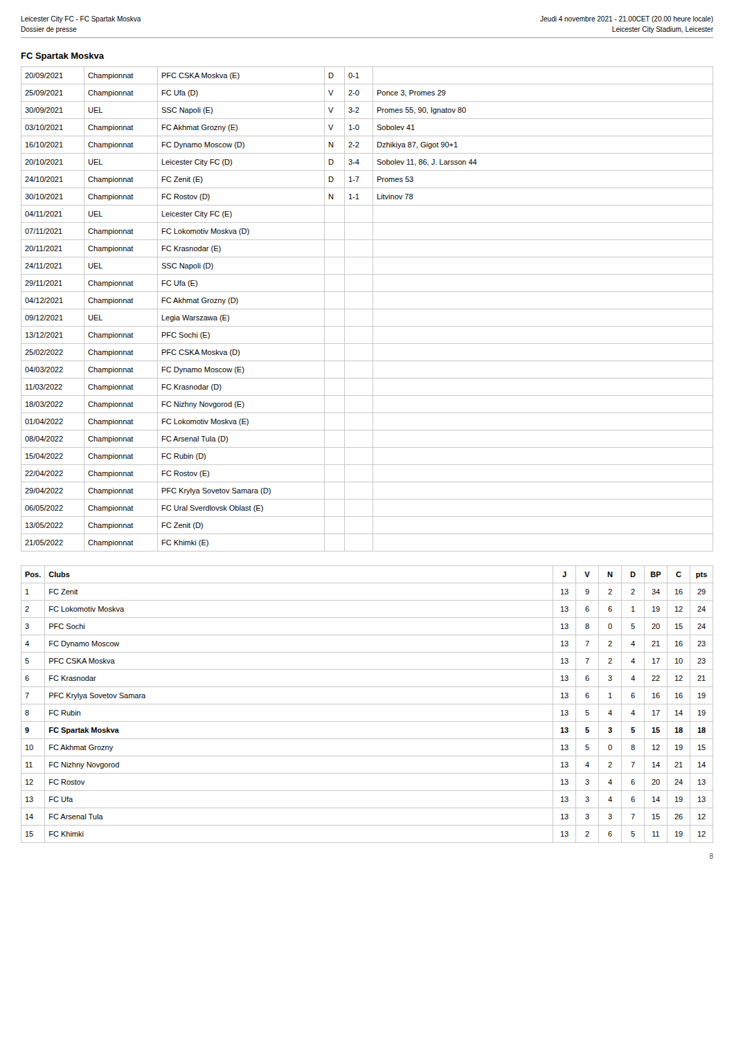Leicester City FC - FC Spartak Moskva
Dossier de presse
Jeudi 4 novembre 2021 - 21.00CET (20.00 heure locale)
Leicester City Stadium, Leicester
FC Spartak Moskva
| 20/09/2021 | Championnat | PFC CSKA Moskva (E) | D | 0-1 | |
| 25/09/2021 | Championnat | FC Ufa (D) | V | 2-0 | Ponce 3, Promes 29 |
| 30/09/2021 | UEL | SSC Napoli (E) | V | 3-2 | Promes 55, 90, Ignatov 80 |
| 03/10/2021 | Championnat | FC Akhmat Grozny (E) | V | 1-0 | Sobolev 41 |
| 16/10/2021 | Championnat | FC Dynamo Moscow (D) | N | 2-2 | Dzhikiya 87, Gigot 90+1 |
| 20/10/2021 | UEL | Leicester City FC (D) | D | 3-4 | Sobolev 11, 86, J. Larsson 44 |
| 24/10/2021 | Championnat | FC Zenit (E) | D | 1-7 | Promes 53 |
| 30/10/2021 | Championnat | FC Rostov (D) | N | 1-1 | Litvinov 78 |
| 04/11/2021 | UEL | Leicester City FC (E) | | | |
| 07/11/2021 | Championnat | FC Lokomotiv Moskva (D) | | | |
| 20/11/2021 | Championnat | FC Krasnodar (E) | | | |
| 24/11/2021 | UEL | SSC Napoli (D) | | | |
| 29/11/2021 | Championnat | FC Ufa (E) | | | |
| 04/12/2021 | Championnat | FC Akhmat Grozny (D) | | | |
| 09/12/2021 | UEL | Legia Warszawa (E) | | | |
| 13/12/2021 | Championnat | PFC Sochi (E) | | | |
| 25/02/2022 | Championnat | PFC CSKA Moskva (D) | | | |
| 04/03/2022 | Championnat | FC Dynamo Moscow (E) | | | |
| 11/03/2022 | Championnat | FC Krasnodar (D) | | | |
| 18/03/2022 | Championnat | FC Nizhny Novgorod (E) | | | |
| 01/04/2022 | Championnat | FC Lokomotiv Moskva (E) | | | |
| 08/04/2022 | Championnat | FC Arsenal Tula (D) | | | |
| 15/04/2022 | Championnat | FC Rubin (D) | | | |
| 22/04/2022 | Championnat | FC Rostov (E) | | | |
| 29/04/2022 | Championnat | PFC Krylya Sovetov Samara (D) | | | |
| 06/05/2022 | Championnat | FC Ural Sverdlovsk Oblast (E) | | | |
| 13/05/2022 | Championnat | FC Zenit (D) | | | |
| 21/05/2022 | Championnat | FC Khimki (E) | | | |
| Pos. | Clubs | J | V | N | D | BP | C | pts |
| --- | --- | --- | --- | --- | --- | --- | --- | --- |
| 1 | FC Zenit | 13 | 9 | 2 | 2 | 34 | 16 | 29 |
| 2 | FC Lokomotiv Moskva | 13 | 6 | 6 | 1 | 19 | 12 | 24 |
| 3 | PFC Sochi | 13 | 8 | 0 | 5 | 20 | 15 | 24 |
| 4 | FC Dynamo Moscow | 13 | 7 | 2 | 4 | 21 | 16 | 23 |
| 5 | PFC CSKA Moskva | 13 | 7 | 2 | 4 | 17 | 10 | 23 |
| 6 | FC Krasnodar | 13 | 6 | 3 | 4 | 22 | 12 | 21 |
| 7 | PFC Krylya Sovetov Samara | 13 | 6 | 1 | 6 | 16 | 16 | 19 |
| 8 | FC Rubin | 13 | 5 | 4 | 4 | 17 | 14 | 19 |
| 9 | FC Spartak Moskva | 13 | 5 | 3 | 5 | 15 | 18 | 18 |
| 10 | FC Akhmat Grozny | 13 | 5 | 0 | 8 | 12 | 19 | 15 |
| 11 | FC Nizhny Novgorod | 13 | 4 | 2 | 7 | 14 | 21 | 14 |
| 12 | FC Rostov | 13 | 3 | 4 | 6 | 20 | 24 | 13 |
| 13 | FC Ufa | 13 | 3 | 4 | 6 | 14 | 19 | 13 |
| 14 | FC Arsenal Tula | 13 | 3 | 3 | 7 | 15 | 26 | 12 |
| 15 | FC Khimki | 13 | 2 | 6 | 5 | 11 | 19 | 12 |
8